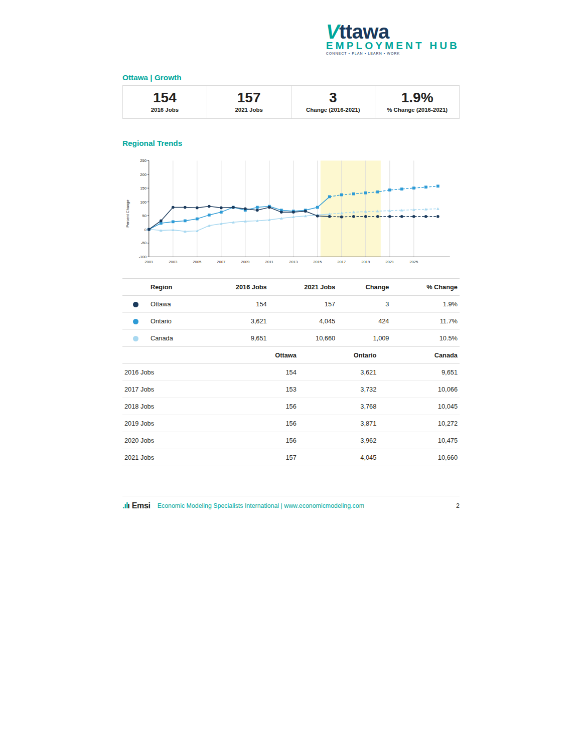Vttawa
EMPLOYMENT HUB
CONNECT • PLAN • LEARN • WORK
Ottawa | Growth
| 154 2016 Jobs | 157 2021 Jobs | 3 Change (2016-2021) | 1.9% % Change (2016-2021) |
Regional Trends
Percent Change 250 200 150 100 50 0 -50 -100 2001 2003 2005 2007 2009 2011 2013 2015 2017 2019 2021 2025
| | Region | 2016 Jobs | 2021 Jobs | Change | % Change |
| --- | --- | --- | --- | --- | --- |
| | Ottawa | 154 | 157 | 3 | 1.9% |
| | Ontario | 3,621 | 4,045 | 424 | 11.7% |
| | Canada | 9,651 | 10,660 | 1,009 | 10.5% |
| | Ottawa | Ontario | Canada |
| --- | --- | --- | --- |
| 2016 Jobs | 154 | 3,621 | 9,651 |
| 2017 Jobs | 153 | 3,732 | 10,066 |
| 2018 Jobs | 156 | 3,768 | 10,045 |
| 2019 Jobs | 156 | 3,871 | 10,272 |
| 2020 Jobs | 156 | 3,962 | 10,475 |
| 2021 Jobs | 157 | 4,045 | 10,660 |
.ılı Emsi
Economic Modeling Specialists International | www.economicmodeling.com
2